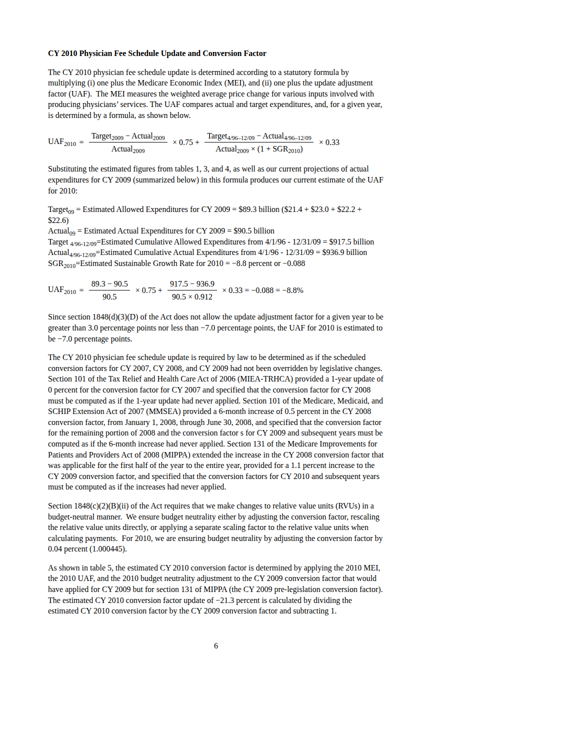CY 2010 Physician Fee Schedule Update and Conversion Factor
The CY 2010 physician fee schedule update is determined according to a statutory formula by multiplying (i) one plus the Medicare Economic Index (MEI), and (ii) one plus the update adjustment factor (UAF). The MEI measures the weighted average price change for various inputs involved with producing physicians’ services. The UAF compares actual and target expenditures, and, for a given year, is determined by a formula, as shown below.
UAF2010 = Target2009 − Actual2009 Actual2009 × 0.75 + Target4/96–12/09 − Actual4/96–12/09 Actual2009 × (1 + SGR2010) × 0.33
Substituting the estimated figures from tables 1, 3, and 4, as well as our current projections of actual expenditures for CY 2009 (summarized below) in this formula produces our current estimate of the UAF for 2010:
Target09 = Estimated Allowed Expenditures for CY 2009 = $89.3 billion ($21.4 + $23.0 + $22.2 + $22.6)
Actual09 = Estimated Actual Expenditures for CY 2009 = $90.5 billion
Target 4/96-12/09=Estimated Cumulative Allowed Expenditures from 4/1/96 - 12/31/09 = $917.5 billion
Actual4/96-12/09=Estimated Cumulative Actual Expenditures from 4/1/96 - 12/31/09 = $936.9 billion
SGR2010=Estimated Sustainable Growth Rate for 2010 = −8.8 percent or −0.088
UAF2010 = 89.3 − 90.5 90.5 × 0.75 + 917.5 − 936.9 90.5 × 0.912 × 0.33 = −0.088 = −8.8%
Since section 1848(d)(3)(D) of the Act does not allow the update adjustment factor for a given year to be greater than 3.0 percentage points nor less than −7.0 percentage points, the UAF for 2010 is estimated to be −7.0 percentage points.
The CY 2010 physician fee schedule update is required by law to be determined as if the scheduled conversion factors for CY 2007, CY 2008, and CY 2009 had not been overridden by legislative changes. Section 101 of the Tax Relief and Health Care Act of 2006 (MIEA-TRHCA) provided a 1-year update of 0 percent for the conversion factor for CY 2007 and specified that the conversion factor for CY 2008 must be computed as if the 1-year update had never applied. Section 101 of the Medicare, Medicaid, and SCHIP Extension Act of 2007 (MMSEA) provided a 6-month increase of 0.5 percent in the CY 2008 conversion factor, from January 1, 2008, through June 30, 2008, and specified that the conversion factor for the remaining portion of 2008 and the conversion factor s for CY 2009 and subsequent years must be computed as if the 6-month increase had never applied. Section 131 of the Medicare Improvements for Patients and Providers Act of 2008 (MIPPA) extended the increase in the CY 2008 conversion factor that was applicable for the first half of the year to the entire year, provided for a 1.1 percent increase to the CY 2009 conversion factor, and specified that the conversion factors for CY 2010 and subsequent years must be computed as if the increases had never applied.
Section 1848(c)(2)(B)(ii) of the Act requires that we make changes to relative value units (RVUs) in a budget-neutral manner. We ensure budget neutrality either by adjusting the conversion factor, rescaling the relative value units directly, or applying a separate scaling factor to the relative value units when calculating payments. For 2010, we are ensuring budget neutrality by adjusting the conversion factor by 0.04 percent (1.000445).
As shown in table 5, the estimated CY 2010 conversion factor is determined by applying the 2010 MEI, the 2010 UAF, and the 2010 budget neutrality adjustment to the CY 2009 conversion factor that would have applied for CY 2009 but for section 131 of MIPPA (the CY 2009 pre-legislation conversion factor). The estimated CY 2010 conversion factor update of −21.3 percent is calculated by dividing the estimated CY 2010 conversion factor by the CY 2009 conversion factor and subtracting 1.
6